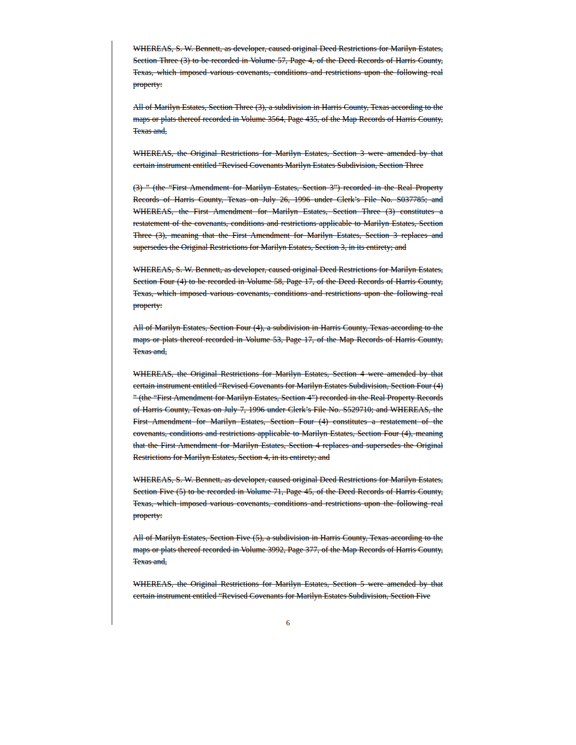WHEREAS, S. W. Bennett, as developer, caused original Deed Restrictions for Marilyn Estates, Section Three (3) to be recorded in Volume 57, Page 4, of the Deed Records of Harris County, Texas, which imposed various covenants, conditions and restrictions upon the following real property:
All of Marilyn Estates, Section Three (3), a subdivision in Harris County, Texas according to the maps or plats thereof recorded in Volume 3564, Page 435, of the Map Records of Harris County, Texas and,
WHEREAS, the Original Restrictions for Marilyn Estates, Section 3 were amended by that certain instrument entitled “Revised Covenants Marilyn Estates Subdivision, Section Three
(3) ” (the “First Amendment for Marilyn Estates, Section 3”) recorded in the Real Property Records of Harris County, Texas on July 26, 1996 under Clerk’s File No. S037785; and WHEREAS, the First Amendment for Marilyn Estates, Section Three (3) constitutes a restatement of the covenants, conditions and restrictions applicable to Marilyn Estates, Section Three (3), meaning that the First Amendment for Marilyn Estates, Section 3 replaces and supersedes the Original Restrictions for Marilyn Estates, Section 3, in its entirety; and
WHEREAS, S. W. Bennett, as developer, caused original Deed Restrictions for Marilyn Estates, Section Four (4) to be recorded in Volume 58, Page 17, of the Deed Records of Harris County, Texas, which imposed various covenants, conditions and restrictions upon the following real property:
All of Marilyn Estates, Section Four (4), a subdivision in Harris County, Texas according to the maps or plats thereof recorded in Volume 53, Page 17, of the Map Records of Harris County, Texas and,
WHEREAS, the Original Restrictions for Marilyn Estates, Section 4 were amended by that certain instrument entitled “Revised Covenants for Marilyn Estates Subdivision, Section Four (4) ” (the “First Amendment for Marilyn Estates, Section 4”) recorded in the Real Property Records of Harris County, Texas on July 7, 1996 under Clerk’s File No. S529710; and WHEREAS, the First Amendment for Marilyn Estates, Section Four (4) constitutes a restatement of the covenants, conditions and restrictions applicable to Marilyn Estates, Section Four (4), meaning that the First Amendment for Marilyn Estates, Section 4 replaces and supersedes the Original Restrictions for Marilyn Estates, Section 4, in its entirety; and
WHEREAS, S. W. Bennett, as developer, caused original Deed Restrictions for Marilyn Estates, Section Five (5) to be recorded in Volume 71, Page 45, of the Deed Records of Harris County, Texas, which imposed various covenants, conditions and restrictions upon the following real property:
All of Marilyn Estates, Section Five (5), a subdivision in Harris County, Texas according to the maps or plats thereof recorded in Volume 3992, Page 377, of the Map Records of Harris County, Texas and,
WHEREAS, the Original Restrictions for Marilyn Estates, Section 5 were amended by that certain instrument entitled “Revised Covenants for Marilyn Estates Subdivision, Section Five
6